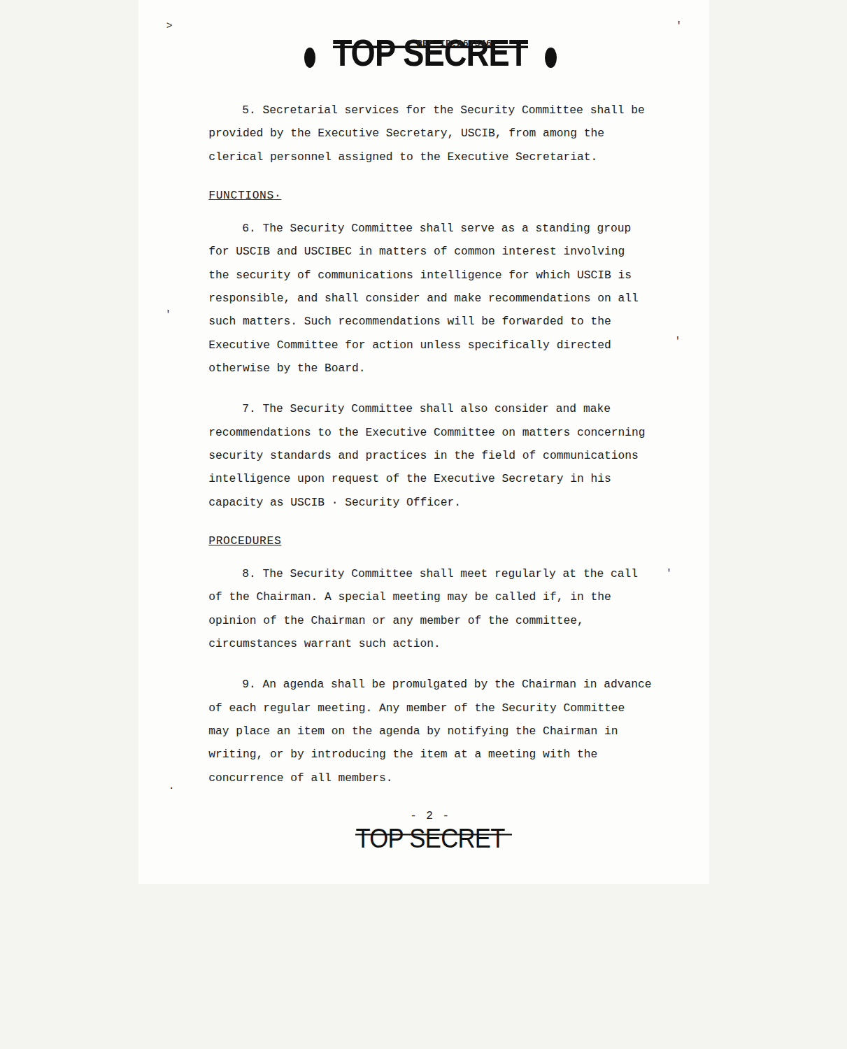> ' ' ' · '
TOP SECRET REF ID:A67546
5. Secretarial services for the Security Committee shall be provided by the Executive Secretary, USCIB, from among the clerical personnel assigned to the Executive Secretariat.
FUNCTIONS·
6. The Security Committee shall serve as a standing group for USCIB and USCIBEC in matters of common interest involving the security of communications intelligence for which USCIB is responsible, and shall consider and make recommendations on all such matters. Such recommendations will be forwarded to the Executive Committee for action unless specifically directed otherwise by the Board.
7. The Security Committee shall also consider and make recommendations to the Executive Committee on matters concerning security standards and practices in the field of communications intelligence upon request of the Executive Secretary in his capacity as USCIB · Security Officer.
PROCEDURES
8. The Security Committee shall meet regularly at the call of the Chairman. A special meeting may be called if, in the opinion of the Chairman or any member of the committee, circumstances warrant such action.
9. An agenda shall be promulgated by the Chairman in advance of each regular meeting. Any member of the Security Committee may place an item on the agenda by notifying the Chairman in writing, or by introducing the item at a meeting with the concurrence of all members.
- 2 -
TOP SECRET